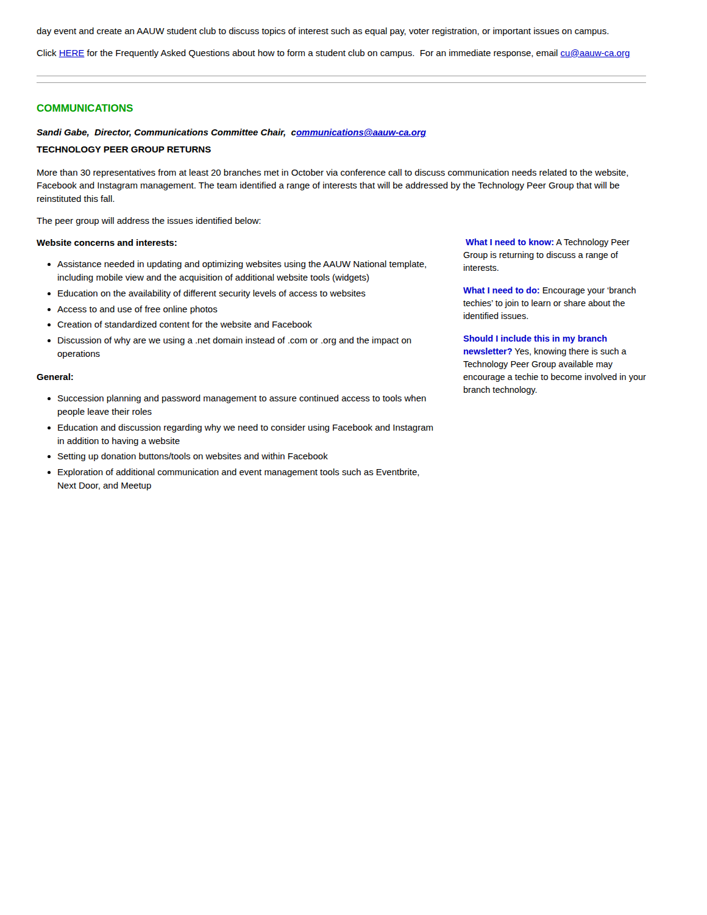day event and create an AAUW student club to discuss topics of interest such as equal pay, voter registration, or important issues on campus.
Click HERE for the Frequently Asked Questions about how to form a student club on campus. For an immediate response, email cu@aauw-ca.org
COMMUNICATIONS
Sandi Gabe, Director, Communications Committee Chair, communications@aauw-ca.org
TECHNOLOGY PEER GROUP RETURNS
More than 30 representatives from at least 20 branches met in October via conference call to discuss communication needs related to the website, Facebook and Instagram management. The team identified a range of interests that will be addressed by the Technology Peer Group that will be reinstituted this fall.
The peer group will address the issues identified below:
Website concerns and interests:
Assistance needed in updating and optimizing websites using the AAUW National template, including mobile view and the acquisition of additional website tools (widgets)
Education on the availability of different security levels of access to websites
Access to and use of free online photos
Creation of standardized content for the website and Facebook
Discussion of why are we using a .net domain instead of .com or .org and the impact on operations
General:
Succession planning and password management to assure continued access to tools when people leave their roles
Education and discussion regarding why we need to consider using Facebook and Instagram in addition to having a website
Setting up donation buttons/tools on websites and within Facebook
Exploration of additional communication and event management tools such as Eventbrite, Next Door, and Meetup
What I need to know: A Technology Peer Group is returning to discuss a range of interests.
What I need to do: Encourage your ‘branch techies’ to join to learn or share about the identified issues.
Should I include this in my branch newsletter? Yes, knowing there is such a Technology Peer Group available may encourage a techie to become involved in your branch technology.